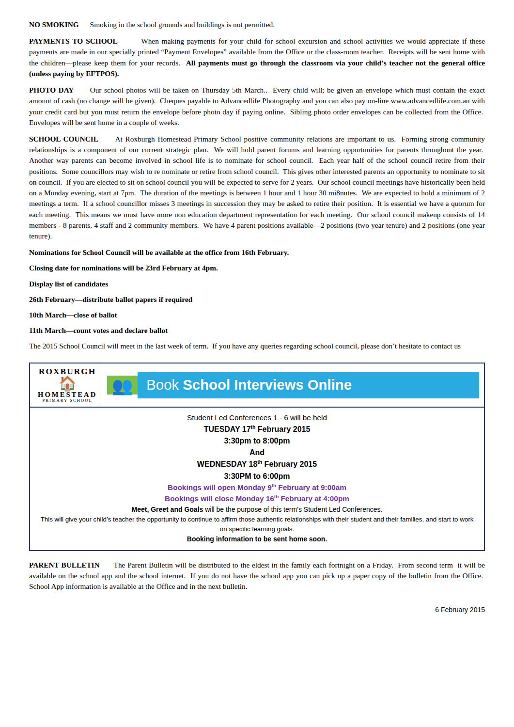NO SMOKING Smoking in the school grounds and buildings is not permitted.
PAYMENTS TO SCHOOL When making payments for your child for school excursion and school activities we would appreciate if these payments are made in our specially printed “Payment Envelopes” available from the Office or the class-room teacher. Receipts will be sent home with the children—please keep them for your records. All payments must go through the classroom via your child’s teacher not the general office (unless paying by EFTPOS).
PHOTO DAY Our school photos will be taken on Thursday 5th March.. Every child will; be given an envelope which must contain the exact amount of cash (no change will be given). Cheques payable to Advancedlife Photography and you can also pay on-line www.advancedlife.com.au with your credit card but you must return the envelope before photo day if paying online. Sibling photo order envelopes can be collected from the Office. Envelopes will be sent home in a couple of weeks.
SCHOOL COUNCIL At Roxburgh Homestead Primary School positive community relations are important to us. Forming strong community relationships is a component of our current strategic plan. We will hold parent forums and learning opportunities for parents throughout the year. Another way parents can become involved in school life is to nominate for school council. Each year half of the school council retire from their positions. Some councillors may wish to re nominate or retire from school council. This gives other interested parents an opportunity to nominate to sit on council. If you are elected to sit on school council you will be expected to serve for 2 years. Our school council meetings have historically been held on a Monday evening, start at 7pm. The duration of the meetings is between 1 hour and 1 hour 30 mi8nutes. We are expected to hold a minimum of 2 meetings a term. If a school councillor misses 3 meetings in succession they may be asked to retire their position. It is essential we have a quorum for each meeting. This means we must have more non education department representation for each meeting. Our school council makeup consists of 14 members - 8 parents, 4 staff and 2 community members. We have 4 parent positions available—2 positions (two year tenure) and 2 positions (one year tenure).
Nominations for School Council will be available at the office from 16th February.
Closing date for nominations will be 23rd February at 4pm.
Display list of candidates
26th February—distribute ballot papers if required
10th March—close of ballot
11th March—count votes and declare ballot
The 2015 School Council will meet in the last week of term. If you have any queries regarding school council, please don’t hesitate to contact us
ROXBURGH
🏠
HOMESTEAD
PRIMARY SCHOOL
👥
Book School Interviews Online
Student Led Conferences 1 - 6 will be held
TUESDAY 17th February 2015
3:30pm to 8:00pm
And
WEDNESDAY 18th February 2015
3:30PM to 6:00pm
Bookings will open Monday 9th February at 9:00am
Bookings will close Monday 16th February at 4:00pm
Meet, Greet and Goals will be the purpose of this term’s Student Led Conferences.
This will give your child’s teacher the opportunity to continue to affirm those authentic relationships with their student and their families, and start to work on specific learning goals.
Booking information to be sent home soon.
PARENT BULLETIN The Parent Bulletin will be distributed to the eldest in the family each fortnight on a Friday. From second term it will be available on the school app and the school internet. If you do not have the school app you can pick up a paper copy of the bulletin from the Office. School App information is available at the Office and in the next bulletin.
6 February 2015